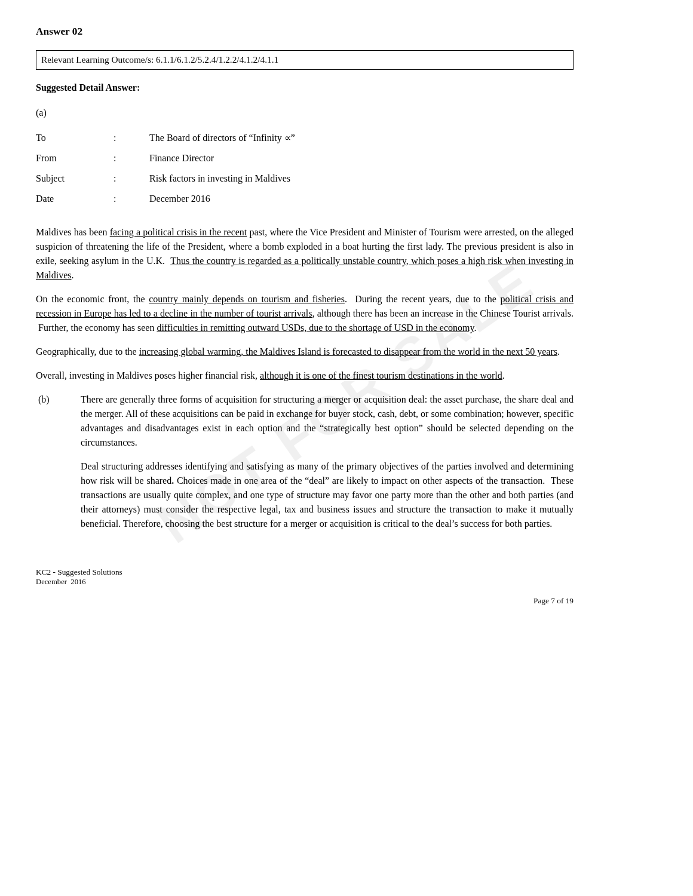NOT FOR SALE
Answer 02
Relevant Learning Outcome/s: 6.1.1/6.1.2/5.2.4/1.2.2/4.1.2/4.1.1
Suggested Detail Answer:
(a)
| To | : | The Board of directors of “Infinity ∝” |
| From | : | Finance Director |
| Subject | : | Risk factors in investing in Maldives |
| Date | : | December 2016 |
Maldives has been facing a political crisis in the recent past, where the Vice President and Minister of Tourism were arrested, on the alleged suspicion of threatening the life of the President, where a bomb exploded in a boat hurting the first lady. The previous president is also in exile, seeking asylum in the U.K. Thus the country is regarded as a politically unstable country, which poses a high risk when investing in Maldives.
On the economic front, the country mainly depends on tourism and fisheries. During the recent years, due to the political crisis and recession in Europe has led to a decline in the number of tourist arrivals, although there has been an increase in the Chinese Tourist arrivals. Further, the economy has seen difficulties in remitting outward USDs, due to the shortage of USD in the economy.
Geographically, due to the increasing global warming, the Maldives Island is forecasted to disappear from the world in the next 50 years.
Overall, investing in Maldives poses higher financial risk, although it is one of the finest tourism destinations in the world.
(b)
There are generally three forms of acquisition for structuring a merger or acquisition deal: the asset purchase, the share deal and the merger. All of these acquisitions can be paid in exchange for buyer stock, cash, debt, or some combination; however, specific advantages and disadvantages exist in each option and the “strategically best option” should be selected depending on the circumstances.
Deal structuring addresses identifying and satisfying as many of the primary objectives of the parties involved and determining how risk will be shared. Choices made in one area of the “deal” are likely to impact on other aspects of the transaction. These transactions are usually quite complex, and one type of structure may favor one party more than the other and both parties (and their attorneys) must consider the respective legal, tax and business issues and structure the transaction to make it mutually beneficial. Therefore, choosing the best structure for a merger or acquisition is critical to the deal’s success for both parties.
KC2 - Suggested Solutions
December 2016
Page 7 of 19